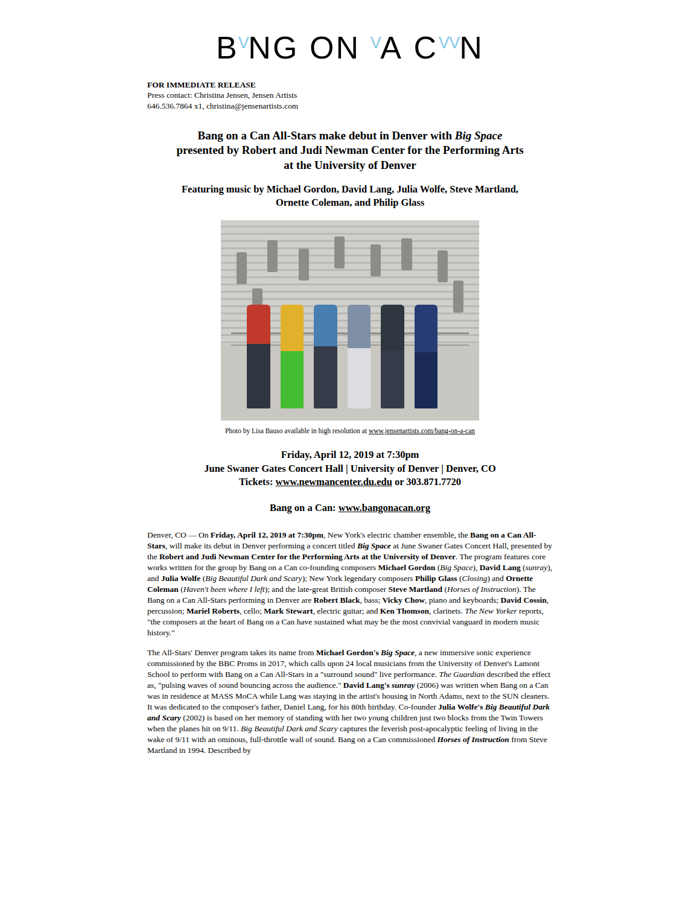BVNG ON VA CVVN
FOR IMMEDIATE RELEASE
Press contact: Christina Jensen, Jensen Artists
646.536.7864 x1, christina@jensenartists.com
Bang on a Can All-Stars make debut in Denver with Big Space
presented by Robert and Judi Newman Center for the Performing Arts
at the University of Denver
Featuring music by Michael Gordon, David Lang, Julia Wolfe, Steve Martland,
Ornette Coleman, and Philip Glass
Photo by Lisa Bauso available in high resolution at www.jensenartists.com/bang-on-a-can
Friday, April 12, 2019 at 7:30pm
June Swaner Gates Concert Hall | University of Denver | Denver, CO
Tickets: www.newmancenter.du.edu or 303.871.7720
Bang on a Can: www.bangonacan.org
Denver, CO — On Friday, April 12, 2019 at 7:30pm, New York's electric chamber ensemble, the Bang on a Can All-Stars, will make its debut in Denver performing a concert titled Big Space at June Swaner Gates Concert Hall, presented by the Robert and Judi Newman Center for the Performing Arts at the University of Denver. The program features core works written for the group by Bang on a Can co-founding composers Michael Gordon (Big Space), David Lang (sunray), and Julia Wolfe (Big Beautiful Dark and Scary); New York legendary composers Philip Glass (Closing) and Ornette Coleman (Haven't been where I left); and the late-great British composer Steve Martland (Horses of Instruction). The Bang on a Can All-Stars performing in Denver are Robert Black, bass; Vicky Chow, piano and keyboards; David Cossin, percussion; Mariel Roberts, cello; Mark Stewart, electric guitar; and Ken Thomson, clarinets. The New Yorker reports, "the composers at the heart of Bang on a Can have sustained what may be the most convivial vanguard in modern music history."
The All-Stars' Denver program takes its name from Michael Gordon's Big Space, a new immersive sonic experience commissioned by the BBC Proms in 2017, which calls upon 24 local musicians from the University of Denver's Lamont School to perform with Bang on a Can All-Stars in a "surround sound" live performance. The Guardian described the effect as, "pulsing waves of sound bouncing across the audience." David Lang's sunray (2006) was written when Bang on a Can was in residence at MASS MoCA while Lang was staying in the artist's housing in North Adams, next to the SUN cleaners. It was dedicated to the composer's father, Daniel Lang, for his 80th birthday. Co-founder Julia Wolfe's Big Beautiful Dark and Scary (2002) is based on her memory of standing with her two young children just two blocks from the Twin Towers when the planes hit on 9/11. Big Beautiful Dark and Scary captures the feverish post-apocalyptic feeling of living in the wake of 9/11 with an ominous, full-throttle wall of sound. Bang on a Can commissioned Horses of Instruction from Steve Martland in 1994. Described by